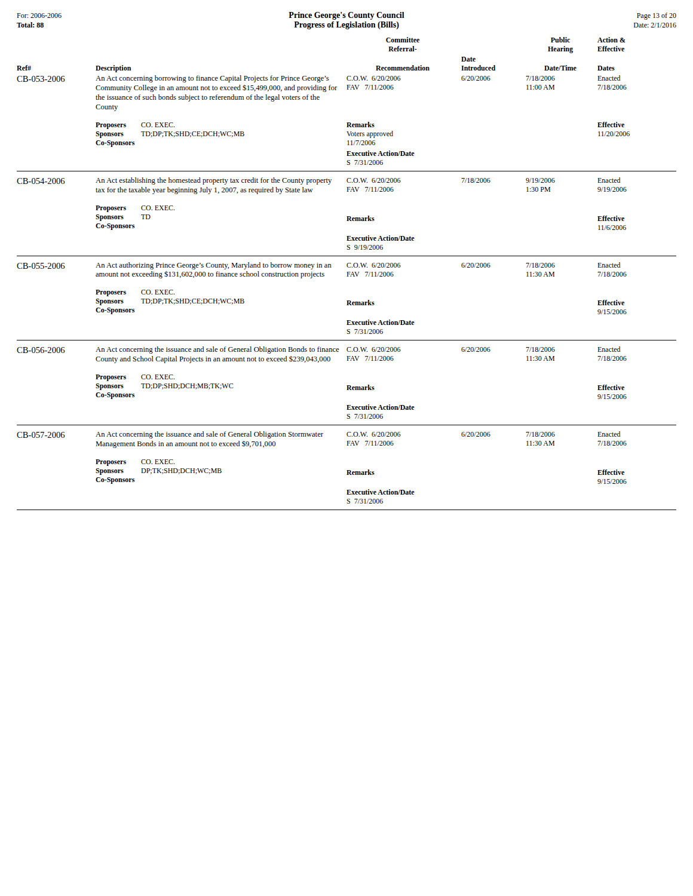| For: 2006-2006 Total: 88 | Prince George's County Council Progress of Legislation (Bills) | Page 13 of 20 Date: 2/1/2016 |
| | | Committee Referral- | | Public Hearing | Action & Effective |
| Ref# | Description | Recommendation | Date Introduced | Date/Time | Dates |
| CB-053-2006 | An Act concerning borrowing to finance Capital Projects for Prince George’s Community College in an amount not to exceed $15,499,000, and providing for the issuance of such bonds subject to referendum of the legal voters of the County | C.O.W. 6/20/2006 FAV 7/11/2006 | 6/20/2006 | 7/18/2006 11:00 AM | Enacted 7/18/2006 |
| | / Proposers / CO. EXEC. / / Sponsors / TD;DP;TK;SHD;CE;DCH;WC;MB / / Co-Sponsors / / | Remarks Voters approved 11/7/2006 Executive Action/Date S 7/31/2006 | | | Effective 11/20/2006 |
| CB-054-2006 | An Act establishing the homestead property tax credit for the County property tax for the taxable year beginning July 1, 2007, as required by State law | C.O.W. 6/20/2006 FAV 7/11/2006 | 7/18/2006 | 9/19/2006 1:30 PM | Enacted 9/19/2006 |
| | / Proposers / CO. EXEC. / / Sponsors / TD / / Co-Sponsors / / | Remarks Executive Action/Date S 9/19/2006 | | | Effective 11/6/2006 |
| CB-055-2006 | An Act authorizing Prince George’s County, Maryland to borrow money in an amount not exceeding $131,602,000 to finance school construction projects | C.O.W. 6/20/2006 FAV 7/11/2006 | 6/20/2006 | 7/18/2006 11:30 AM | Enacted 7/18/2006 |
| | / Proposers / CO. EXEC. / / Sponsors / TD;DP;TK;SHD;CE;DCH;WC;MB / / Co-Sponsors / / | Remarks Executive Action/Date S 7/31/2006 | | | Effective 9/15/2006 |
| CB-056-2006 | An Act concerning the issuance and sale of General Obligation Bonds to finance County and School Capital Projects in an amount not to exceed $239,043,000 | C.O.W. 6/20/2006 FAV 7/11/2006 | 6/20/2006 | 7/18/2006 11:30 AM | Enacted 7/18/2006 |
| | / Proposers / CO. EXEC. / / Sponsors / TD;DP;SHD;DCH;MB;TK;WC / / Co-Sponsors / / | Remarks Executive Action/Date S 7/31/2006 | | | Effective 9/15/2006 |
| CB-057-2006 | An Act concerning the issuance and sale of General Obligation Stormwater Management Bonds in an amount not to exceed $9,701,000 | C.O.W. 6/20/2006 FAV 7/11/2006 | 6/20/2006 | 7/18/2006 11:30 AM | Enacted 7/18/2006 |
| | / Proposers / CO. EXEC. / / Sponsors / DP;TK;SHD;DCH;WC;MB / / Co-Sponsors / / | Remarks Executive Action/Date S 7/31/2006 | | | Effective 9/15/2006 |